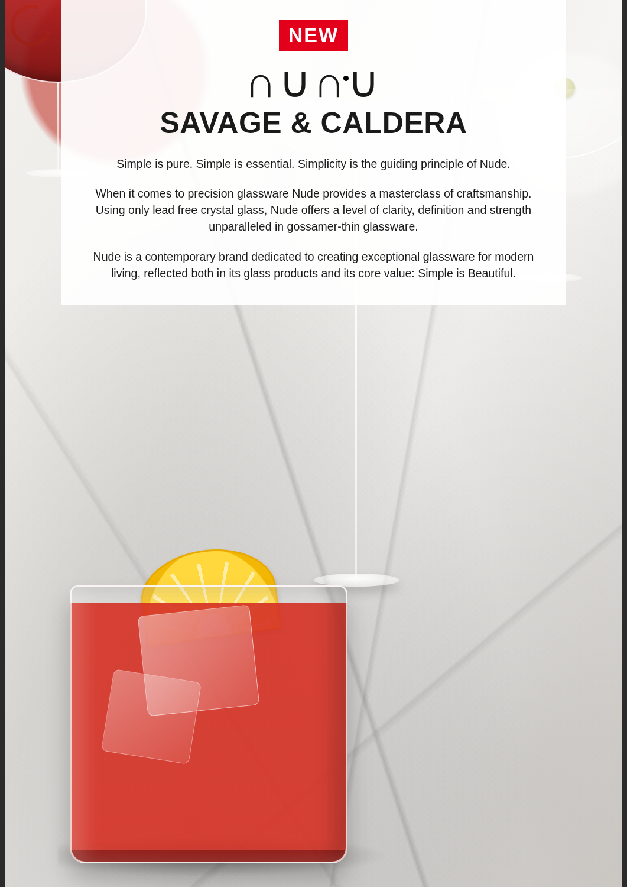NEW
∩∪∩∪
SAVAGE & CALDERA
Simple is pure. Simple is essential. Simplicity is the guiding principle of Nude.
When it comes to precision glassware Nude provides a masterclass of craftsmanship. Using only lead free crystal glass, Nude offers a level of clarity, definition and strength unparalleled in gossamer-thin glassware.
Nude is a contemporary brand dedicated to creating exceptional glassware for modern living, reflected both in its glass products and its core value: Simple is Beautiful.